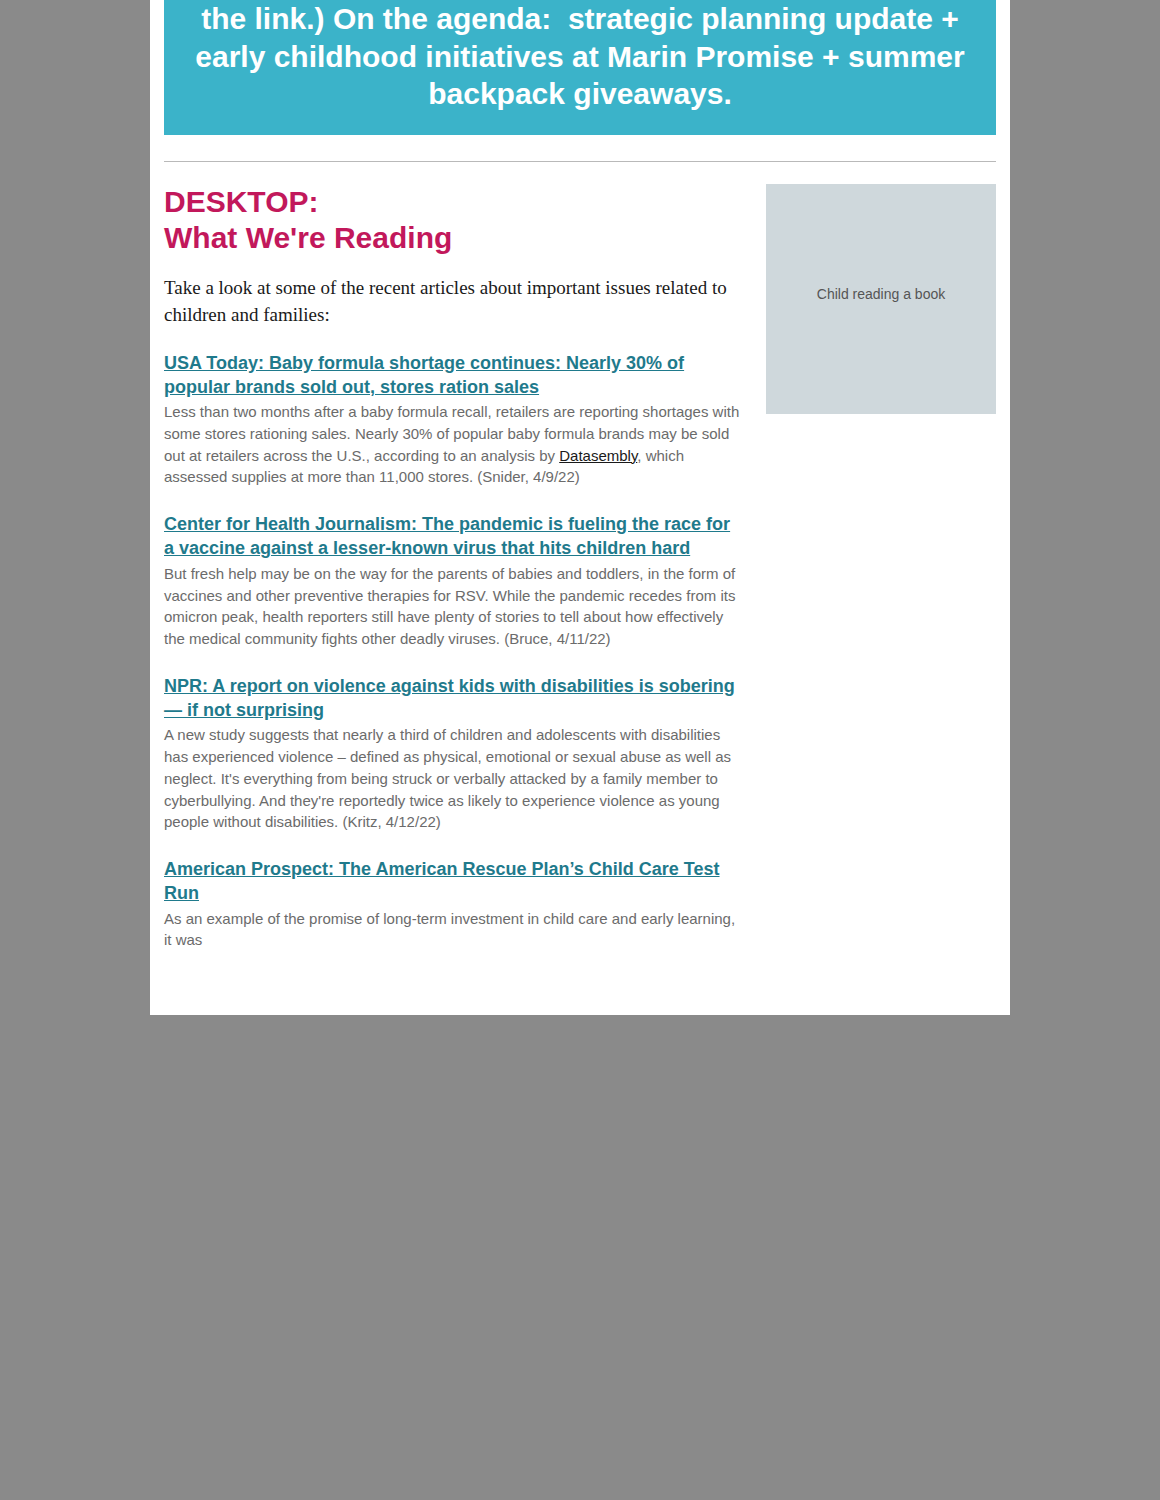the link.) On the agenda: strategic planning update + early childhood initiatives at Marin Promise + summer backpack giveaways.
DESKTOP:
What We're Reading
Take a look at some of the recent articles about important issues related to children and families:
USA Today: Baby formula shortage continues: Nearly 30% of popular brands sold out, stores ration sales
Less than two months after a baby formula recall, retailers are reporting shortages with some stores rationing sales. Nearly 30% of popular baby formula brands may be sold out at retailers across the U.S., according to an analysis by Datasembly, which assessed supplies at more than 11,000 stores. (Snider, 4/9/22)
Center for Health Journalism: The pandemic is fueling the race for a vaccine against a lesser-known virus that hits children hard
But fresh help may be on the way for the parents of babies and toddlers, in the form of vaccines and other preventive therapies for RSV. While the pandemic recedes from its omicron peak, health reporters still have plenty of stories to tell about how effectively the medical community fights other deadly viruses. (Bruce, 4/11/22)
NPR: A report on violence against kids with disabilities is sobering — if not surprising
A new study suggests that nearly a third of children and adolescents with disabilities has experienced violence – defined as physical, emotional or sexual abuse as well as neglect. It's everything from being struck or verbally attacked by a family member to cyberbullying. And they're reportedly twice as likely to experience violence as young people without disabilities. (Kritz, 4/12/22)
American Prospect: The American Rescue Plan’s Child Care Test Run
As an example of the promise of long-term investment in child care and early learning, it was